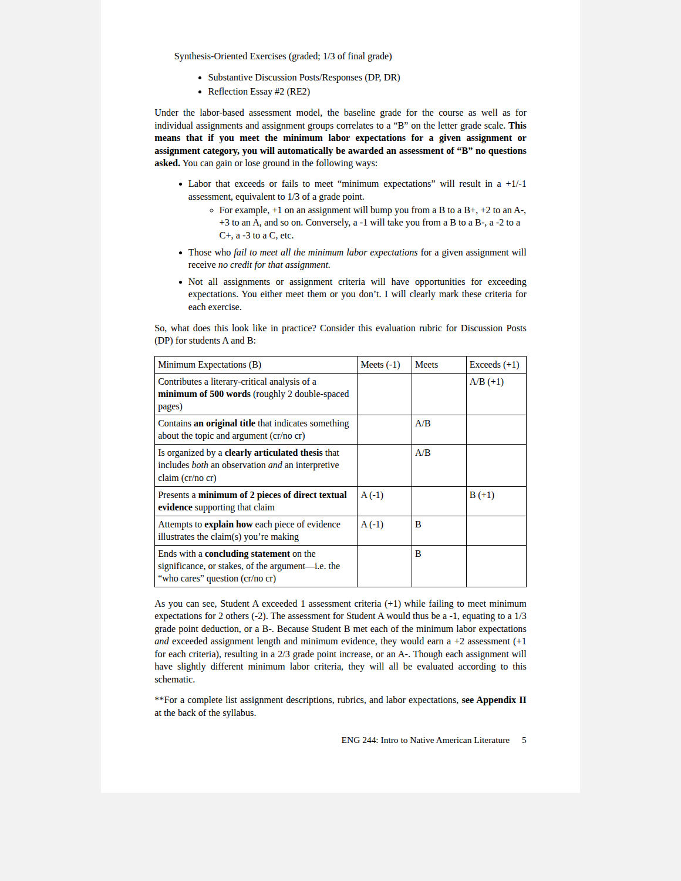Synthesis-Oriented Exercises (graded; 1/3 of final grade)
Substantive Discussion Posts/Responses (DP, DR)
Reflection Essay #2 (RE2)
Under the labor-based assessment model, the baseline grade for the course as well as for individual assignments and assignment groups correlates to a “B” on the letter grade scale. This means that if you meet the minimum labor expectations for a given assignment or assignment category, you will automatically be awarded an assessment of “B” no questions asked. You can gain or lose ground in the following ways:
Labor that exceeds or fails to meet “minimum expectations” will result in a +1/-1 assessment, equivalent to 1/3 of a grade point.
For example, +1 on an assignment will bump you from a B to a B+, +2 to an A-, +3 to an A, and so on. Conversely, a -1 will take you from a B to a B-, a -2 to a C+, a -3 to a C, etc.
Those who fail to meet all the minimum labor expectations for a given assignment will receive no credit for that assignment.
Not all assignments or assignment criteria will have opportunities for exceeding expectations. You either meet them or you don’t. I will clearly mark these criteria for each exercise.
So, what does this look like in practice? Consider this evaluation rubric for Discussion Posts (DP) for students A and B:
| Minimum Expectations (B) | Meets (-1) | Meets | Exceeds (+1) |
| --- | --- | --- | --- |
| Contributes a literary-critical analysis of a minimum of 500 words (roughly 2 double-spaced pages) | | | A/B (+1) |
| Contains an original title that indicates something about the topic and argument (cr/no cr) | | A/B | |
| Is organized by a clearly articulated thesis that includes both an observation and an interpretive claim (cr/no cr) | | A/B | |
| Presents a minimum of 2 pieces of direct textual evidence supporting that claim | A (-1) | | B (+1) |
| Attempts to explain how each piece of evidence illustrates the claim(s) you’re making | A (-1) | B | |
| Ends with a concluding statement on the significance, or stakes, of the argument—i.e. the “who cares” question (cr/no cr) | | B | |
As you can see, Student A exceeded 1 assessment criteria (+1) while failing to meet minimum expectations for 2 others (-2). The assessment for Student A would thus be a -1, equating to a 1/3 grade point deduction, or a B-. Because Student B met each of the minimum labor expectations and exceeded assignment length and minimum evidence, they would earn a +2 assessment (+1 for each criteria), resulting in a 2/3 grade point increase, or an A-. Though each assignment will have slightly different minimum labor criteria, they will all be evaluated according to this schematic.
**For a complete list assignment descriptions, rubrics, and labor expectations, see Appendix II at the back of the syllabus.
ENG 244: Intro to Native American Literature 5